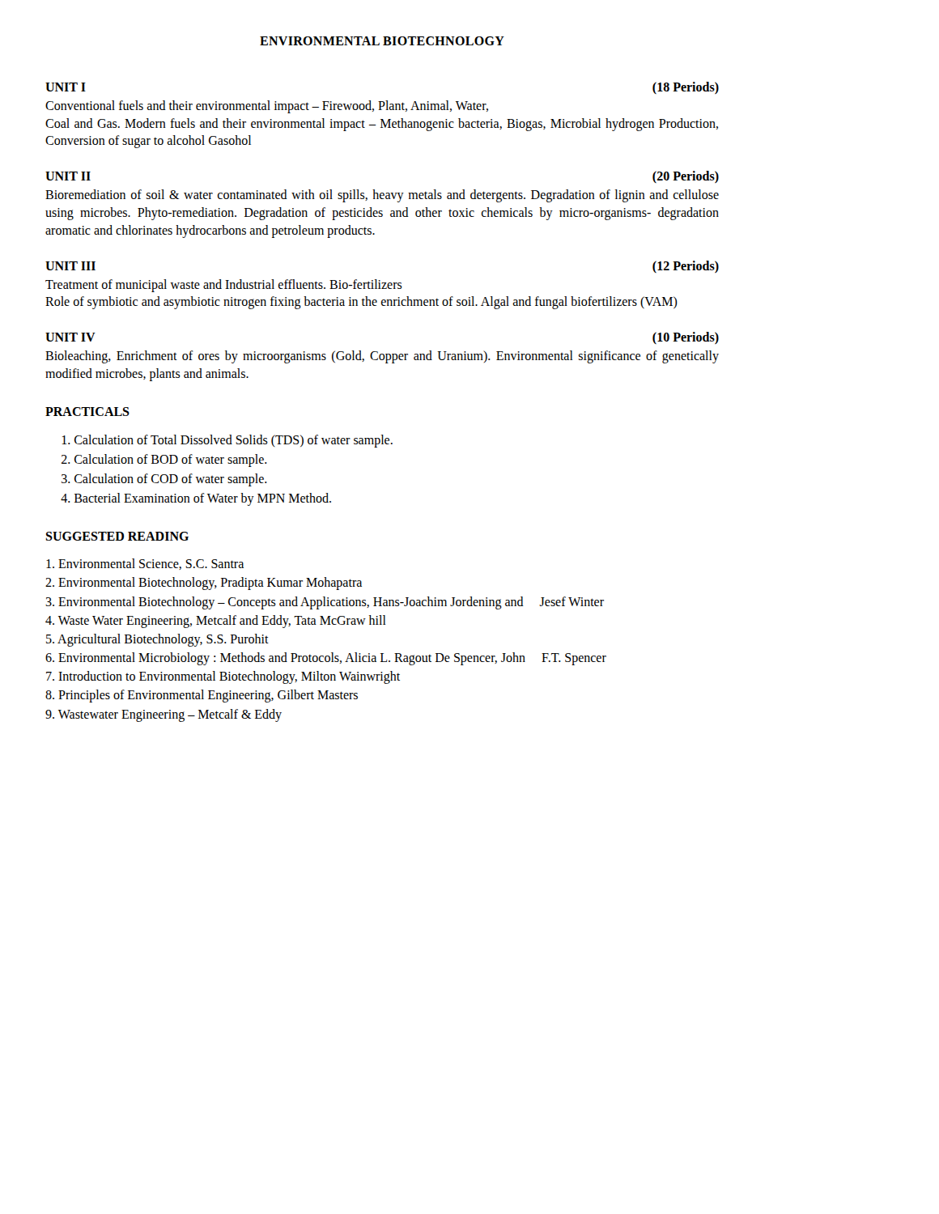ENVIRONMENTAL BIOTECHNOLOGY
UNIT I(18 Periods)
Conventional fuels and their environmental impact – Firewood, Plant, Animal, Water,
Coal and Gas. Modern fuels and their environmental impact – Methanogenic bacteria, Biogas, Microbial hydrogen Production, Conversion of sugar to alcohol Gasohol
UNIT II(20 Periods)
Bioremediation of soil & water contaminated with oil spills, heavy metals and detergents. Degradation of lignin and cellulose using microbes. Phyto-remediation. Degradation of pesticides and other toxic chemicals by micro-organisms- degradation aromatic and chlorinates hydrocarbons and petroleum products.
UNIT III(12 Periods)
Treatment of municipal waste and Industrial effluents. Bio-fertilizers
Role of symbiotic and asymbiotic nitrogen fixing bacteria in the enrichment of soil. Algal and fungal biofertilizers (VAM)
UNIT IV(10 Periods)
Bioleaching, Enrichment of ores by microorganisms (Gold, Copper and Uranium). Environmental significance of genetically modified microbes, plants and animals.
PRACTICALS
Calculation of Total Dissolved Solids (TDS) of water sample.
Calculation of BOD of water sample.
Calculation of COD of water sample.
Bacterial Examination of Water by MPN Method.
SUGGESTED READING
1. Environmental Science, S.C. Santra
2. Environmental Biotechnology, Pradipta Kumar Mohapatra
3. Environmental Biotechnology – Concepts and Applications, Hans-Joachim Jordening and Jesef Winter
4. Waste Water Engineering, Metcalf and Eddy, Tata McGraw hill
5. Agricultural Biotechnology, S.S. Purohit
6. Environmental Microbiology : Methods and Protocols, Alicia L. Ragout De Spencer, John F.T. Spencer
7. Introduction to Environmental Biotechnology, Milton Wainwright
8. Principles of Environmental Engineering, Gilbert Masters
9. Wastewater Engineering – Metcalf & Eddy